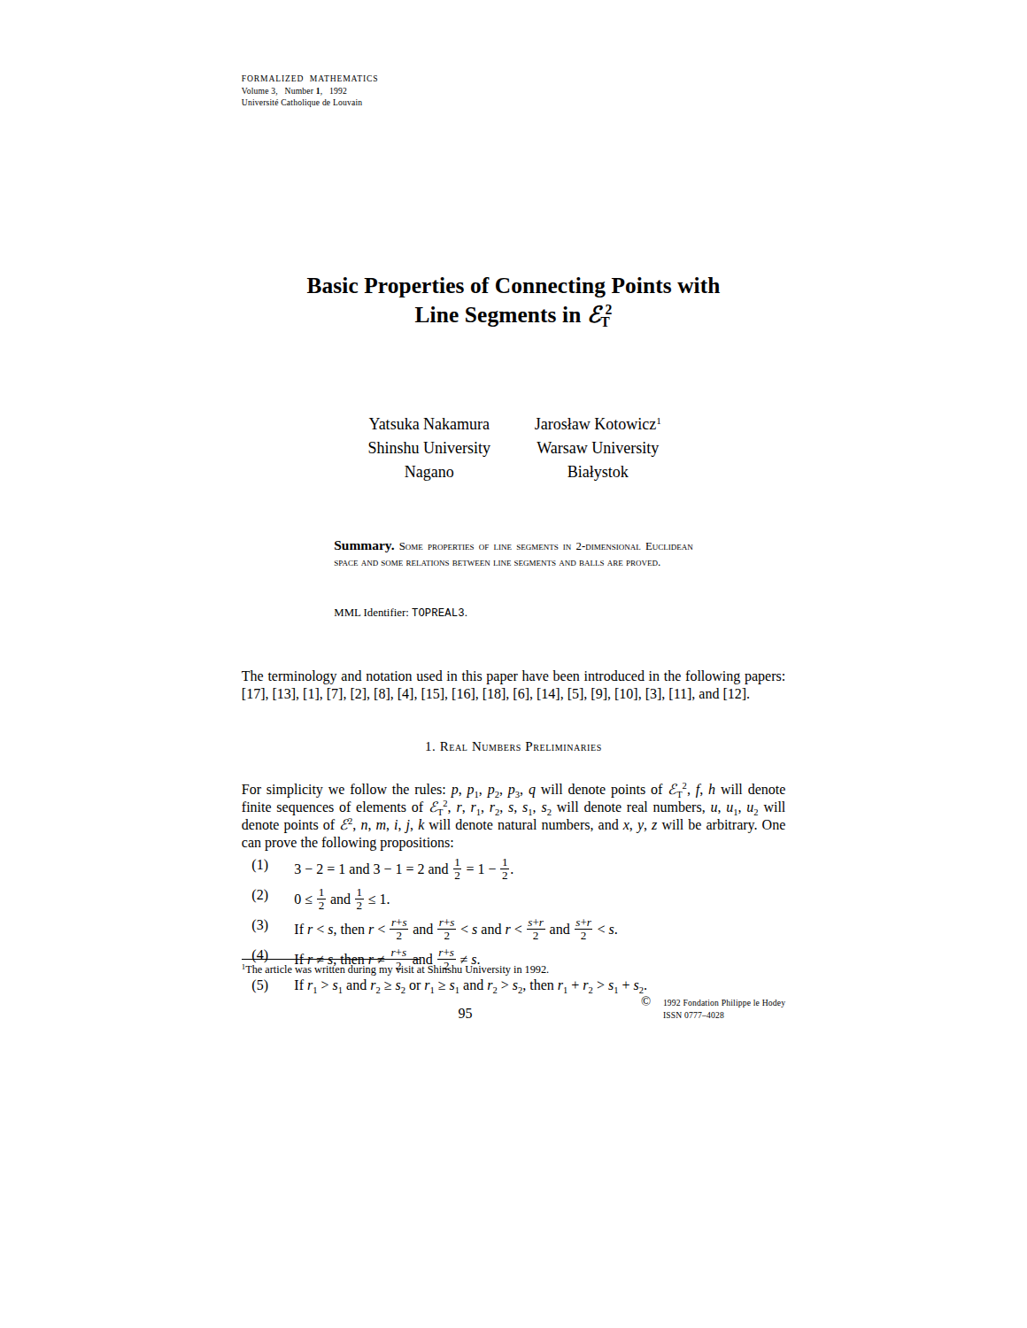FORMALIZED MATHEMATICS
Volume 3, Number 1, 1992
Université Catholique de Louvain
Basic Properties of Connecting Points with
Line Segments in ℰT 2
Yatsuka Nakamura
Shinshu University
Nagano
Jarosław Kotowicz1
Warsaw University
Białystok
Summary. Some properties of line segments in 2-dimensional Euclidean space and some relations between line segments and balls are proved.
MML Identifier: TOPREAL3.
The terminology and notation used in this paper have been introduced in the following papers: [17], [13], [1], [7], [2], [8], [4], [15], [16], [18], [6], [14], [5], [9], [10], [3], [11], and [12].
1. Real Numbers Preliminaries
For simplicity we follow the rules: p, p1, p2, p3, q will denote points of ℰT2, f, h will denote finite sequences of elements of ℰT2, r, r1, r2, s, s1, s2 will denote real numbers, u, u1, u2 will denote points of ℰ2, n, m, i, j, k will denote natural numbers, and x, y, z will be arbitrary. One can prove the following propositions:
3 − 2 = 1 and 3 − 1 = 2 and 12 = 1 − 12.
0 ≤ 12 and 12 ≤ 1.
If r < s, then r < r+s 2 and r+s 2 < s and r < s+r 2 and s+r 2 < s.
If r ≠ s, then r ≠ r+s 2 and r+s 2 ≠ s.
If r1 > s1 and r2 ≥ s2 or r1 ≥ s1 and r2 > s2, then r1 + r2 > s1 + s2.
1The article was written during my visit at Shinshu University in 1992.
95
© 1992 Fondation Philippe le Hodey
ISSN 0777–4028